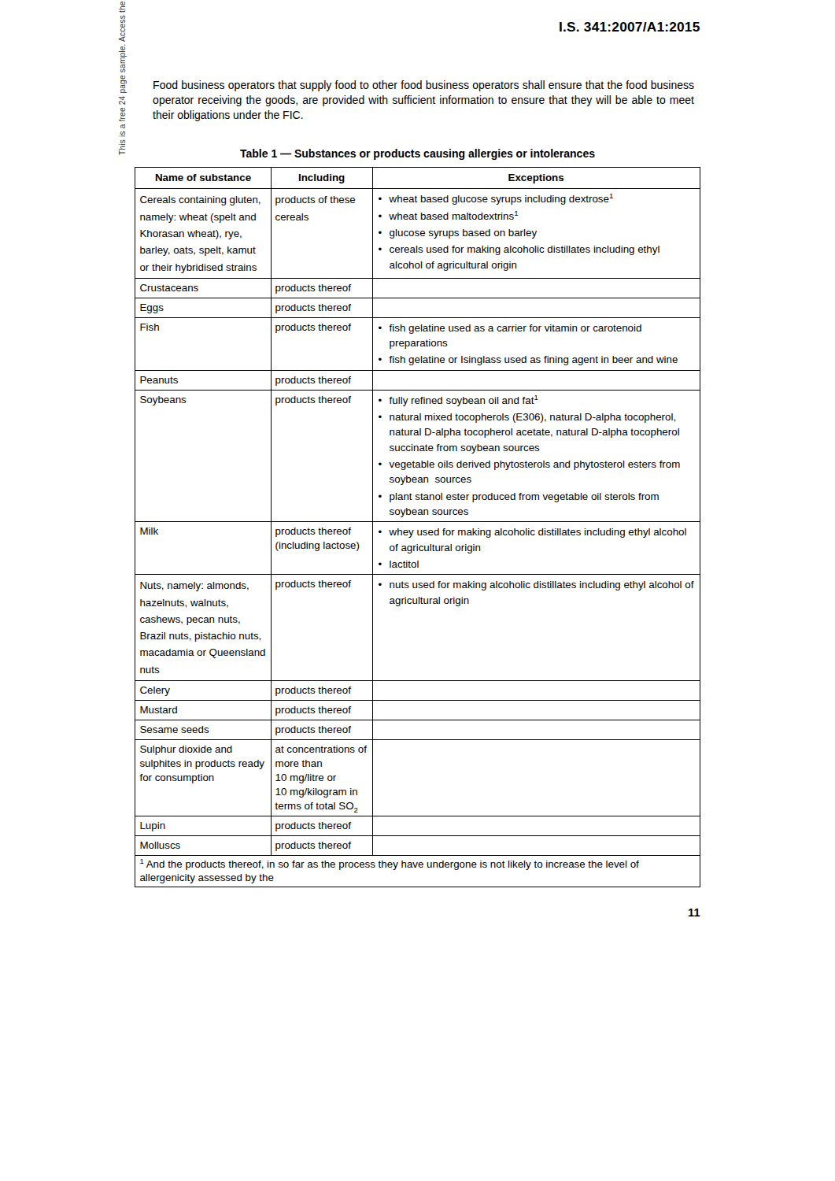This is a free 24 page sample. Access the full version online.
I.S. 341:2007/A1:2015
Food business operators that supply food to other food business operators shall ensure that the food business operator receiving the goods, are provided with sufficient information to ensure that they will be able to meet their obligations under the FIC.
Table 1 — Substances or products causing allergies or intolerances
| Name of substance | Including | Exceptions |
| --- | --- | --- |
| Cereals containing gluten, namely: wheat (spelt and Khorasan wheat), rye, barley, oats, spelt, kamut or their hybridised strains | products of these cereals | wheat based glucose syrups including dextrose 1 wheat based maltodextrins 1 glucose syrups based on barley cereals used for making alcoholic distillates including ethyl alcohol of agricultural origin |
| Crustaceans | products thereof | |
| Eggs | products thereof | |
| Fish | products thereof | fish gelatine used as a carrier for vitamin or carotenoid preparations fish gelatine or Isinglass used as fining agent in beer and wine |
| Peanuts | products thereof | |
| Soybeans | products thereof | fully refined soybean oil and fat 1 natural mixed tocopherols (E306), natural D-alpha tocopherol, natural D-alpha tocopherol acetate, natural D-alpha tocopherol succinate from soybean sources vegetable oils derived phytosterols and phytosterol esters from soybean sources plant stanol ester produced from vegetable oil sterols from soybean sources |
| Milk | products thereof (including lactose) | whey used for making alcoholic distillates including ethyl alcohol of agricultural origin lactitol |
| Nuts, namely: almonds, hazelnuts, walnuts, cashews, pecan nuts, Brazil nuts, pistachio nuts, macadamia or Queensland nuts | products thereof | nuts used for making alcoholic distillates including ethyl alcohol of agricultural origin |
| Celery | products thereof | |
| Mustard | products thereof | |
| Sesame seeds | products thereof | |
| Sulphur dioxide and sulphites in products ready for consumption | at concentrations of more than 10 mg/litre or 10 mg/kilogram in terms of total SO 2 | |
| Lupin | products thereof | |
| Molluscs | products thereof | |
| 1 And the products thereof, in so far as the process they have undergone is not likely to increase the level of allergenicity assessed by the |
11